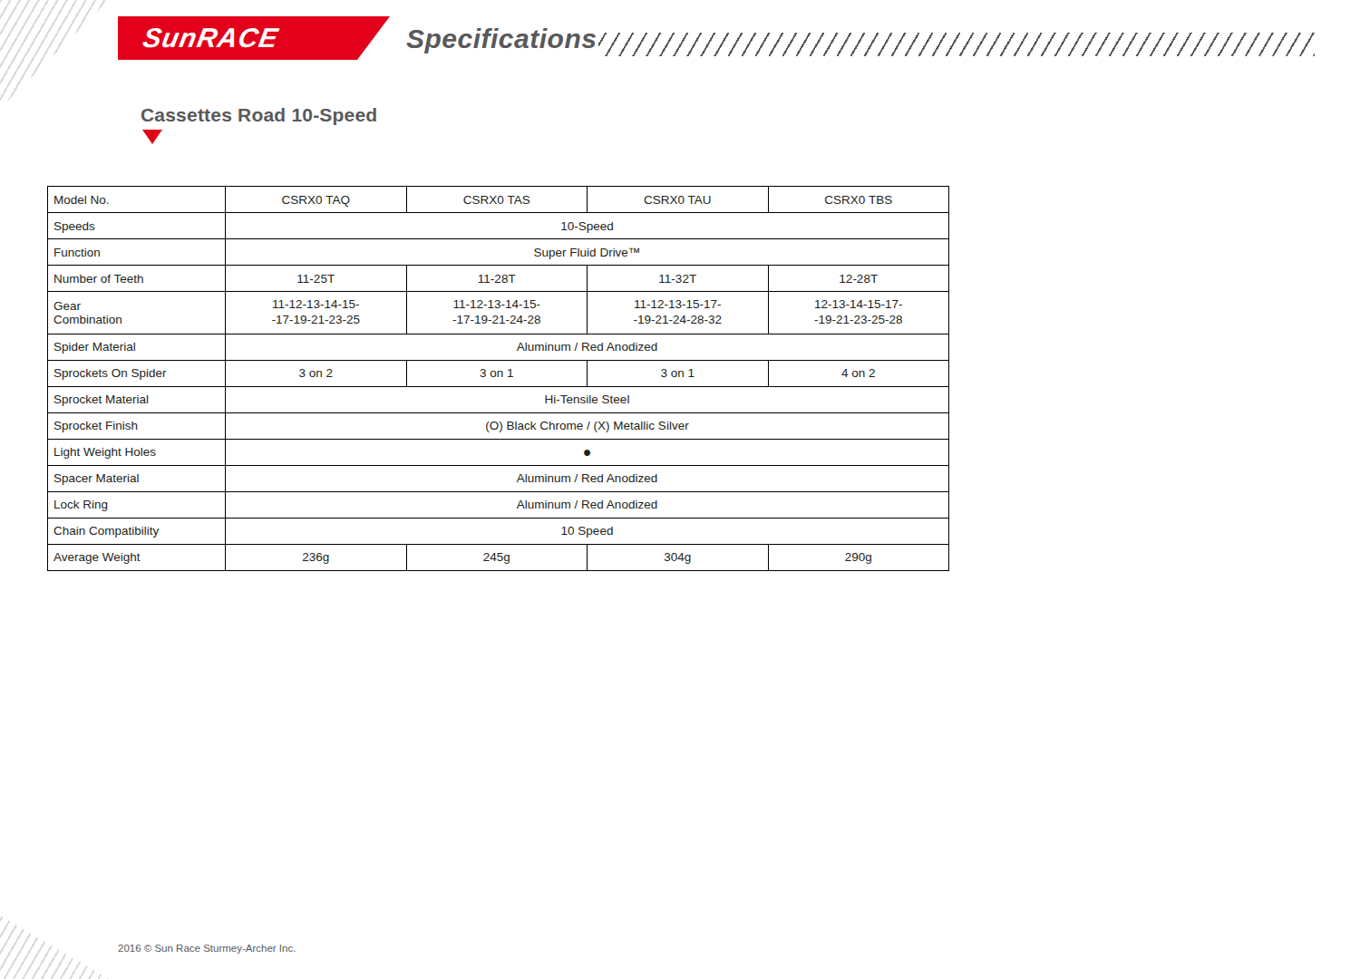Sun RACE
Specifications
Cassettes Road 10-Speed
| Model No. | CSRX0 TAQ | CSRX0 TAS | CSRX0 TAU | CSRX0 TBS |
| Speeds | 10-Speed |
| Function | Super Fluid Drive™ |
| Number of Teeth | 11-25T | 11-28T | 11-32T | 12-28T |
| Gear Combination | 11-12-13-14-15- -17-19-21-23-25 | 11-12-13-14-15- -17-19-21-24-28 | 11-12-13-15-17- -19-21-24-28-32 | 12-13-14-15-17- -19-21-23-25-28 |
| Spider Material | Aluminum / Red Anodized |
| Sprockets On Spider | 3 on 2 | 3 on 1 | 3 on 1 | 4 on 2 |
| Sprocket Material | Hi-Tensile Steel |
| Sprocket Finish | (O) Black Chrome / (X) Metallic Silver |
| Light Weight Holes | ● |
| Spacer Material | Aluminum / Red Anodized |
| Lock Ring | Aluminum / Red Anodized |
| Chain Compatibility | 10 Speed |
| Average Weight | 236g | 245g | 304g | 290g |
2016 © Sun Race Sturmey-Archer Inc.